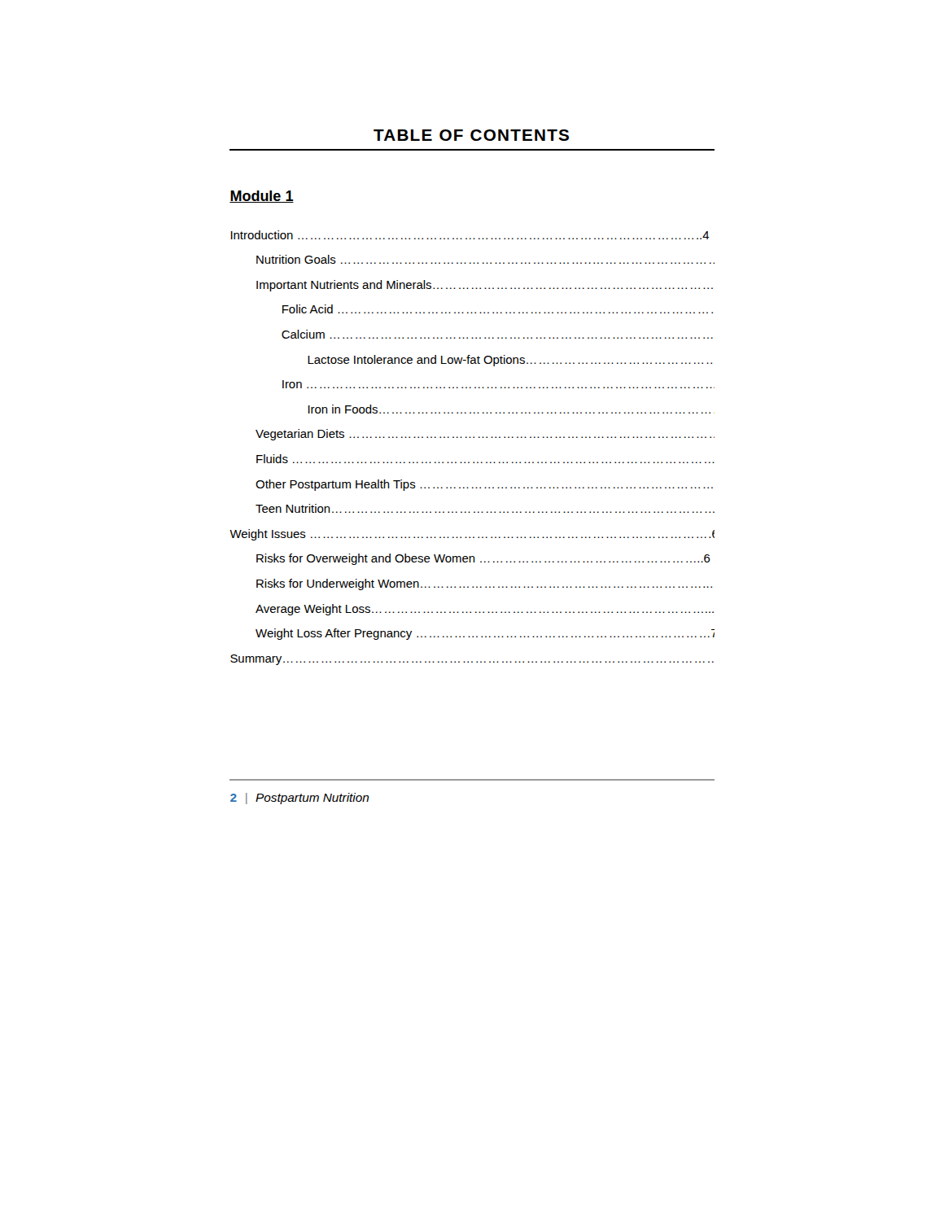TABLE OF CONTENTS
Module 1
Introduction …………………………………………………………………………………..4
Nutrition Goals …………………………………………………..…………………………….4
Important Nutrients and Minerals…………………………………………………………..4
Folic Acid ………………………………………………………………………………….4
Calcium ……………………………………………………………………………………5
Lactose Intolerance and Low-fat Options………………………………………5
Iron …………………………………………………………………………………………..5
Iron in Foods……………………………………………………………………………5
Vegetarian Diets …………………………………………………………………………………5
Fluids ……………………………………………………………………………………………6
Other Postpartum Health Tips ……………………………………………………………..6
Teen Nutrition…………………………………………………………………………………6
Weight Issues ………………………………………………………………………………….6-7
Risks for Overweight and Obese Women ……………………………………………..6
Risks for Underweight Women…………………………………………………………..…6
Average Weight Loss……………………………………………………………………...7
Weight Loss After Pregnancy ……………………………………………………………7
Summary……………………………………………………………………………………………7
2|Postpartum Nutrition